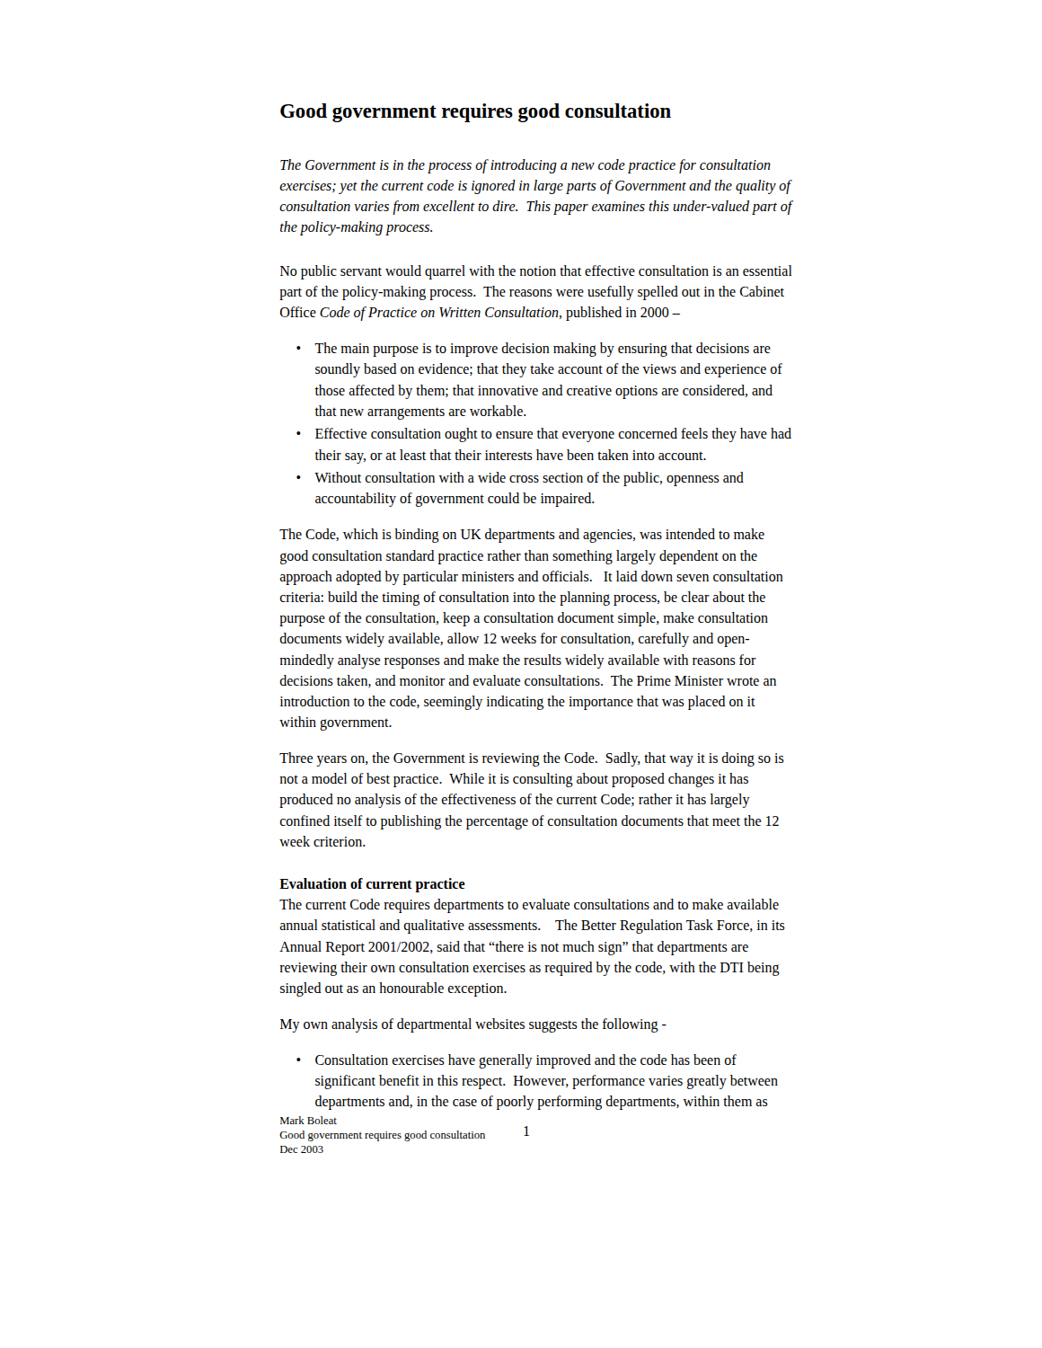Good government requires good consultation
The Government is in the process of introducing a new code practice for consultation exercises; yet the current code is ignored in large parts of Government and the quality of consultation varies from excellent to dire. This paper examines this under-valued part of the policy-making process.
No public servant would quarrel with the notion that effective consultation is an essential part of the policy-making process. The reasons were usefully spelled out in the Cabinet Office Code of Practice on Written Consultation, published in 2000 –
The main purpose is to improve decision making by ensuring that decisions are soundly based on evidence; that they take account of the views and experience of those affected by them; that innovative and creative options are considered, and that new arrangements are workable.
Effective consultation ought to ensure that everyone concerned feels they have had their say, or at least that their interests have been taken into account.
Without consultation with a wide cross section of the public, openness and accountability of government could be impaired.
The Code, which is binding on UK departments and agencies, was intended to make good consultation standard practice rather than something largely dependent on the approach adopted by particular ministers and officials. It laid down seven consultation criteria: build the timing of consultation into the planning process, be clear about the purpose of the consultation, keep a consultation document simple, make consultation documents widely available, allow 12 weeks for consultation, carefully and open-mindedly analyse responses and make the results widely available with reasons for decisions taken, and monitor and evaluate consultations. The Prime Minister wrote an introduction to the code, seemingly indicating the importance that was placed on it within government.
Three years on, the Government is reviewing the Code. Sadly, that way it is doing so is not a model of best practice. While it is consulting about proposed changes it has produced no analysis of the effectiveness of the current Code; rather it has largely confined itself to publishing the percentage of consultation documents that meet the 12 week criterion.
Evaluation of current practice
The current Code requires departments to evaluate consultations and to make available annual statistical and qualitative assessments. The Better Regulation Task Force, in its Annual Report 2001/2002, said that “there is not much sign” that departments are reviewing their own consultation exercises as required by the code, with the DTI being singled out as an honourable exception.
My own analysis of departmental websites suggests the following -
Consultation exercises have generally improved and the code has been of significant benefit in this respect. However, performance varies greatly between departments and, in the case of poorly performing departments, within them as
Mark Boleat
Good government requires good consultation
Dec 2003
1